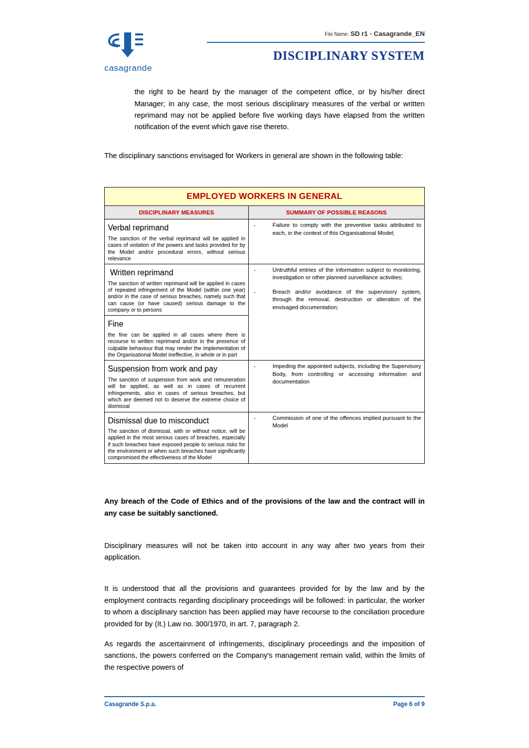casagrande
File Name: SD r1 - Casagrande_EN
DISCIPLINARY SYSTEM
the right to be heard by the manager of the competent office, or by his/her direct Manager; in any case, the most serious disciplinary measures of the verbal or written reprimand may not be applied before five working days have elapsed from the written notification of the event which gave rise thereto.
The disciplinary sanctions envisaged for Workers in general are shown in the following table:
| EMPLOYED WORKERS IN GENERAL |
| DISCIPLINARY MEASURES | SUMMARY OF POSSIBLE REASONS |
| Verbal reprimand The sanction of the verbal reprimand will be applied in cases of violation of the powers and tasks provided for by the Model and/or procedural errors, without serious relevance | Failure to comply with the preventive tasks attributed to each, in the context of this Organisational Model; |
| Written reprimand The sanction of written reprimand will be applied in cases of repeated infringement of the Model (within one year) and/or in the case of serious breaches, namely such that can cause (or have caused) serious damage to the company or to persons | Untruthful entries of the information subject to monitoring, investigation or other planned surveillance activities; Breach and/or avoidance of the supervisory system, through the removal, destruction or alteration of the envisaged documentation; |
| Fine the fine can be applied in all cases where there is recourse to written reprimand and/or in the presence of culpable behaviour that may render the implementation of the Organisational Model ineffective, in whole or in part |
| Suspension from work and pay The sanction of suspension from work and remuneration will be applied, as well as in cases of recurrent infringements, also in cases of serious breaches, but which are deemed not to deserve the extreme choice of dismissal | Impeding the appointed subjects, including the Supervisory Body, from controlling or accessing information and documentation |
| Dismissal due to misconduct The sanction of dismissal, with or without notice, will be applied in the most serious cases of breaches, especially if such breaches have exposed people to serious risks for the environment or when such breaches have significantly compromised the effectiveness of the Model | Commission of one of the offences implied pursuant to the Model |
Any breach of the Code of Ethics and of the provisions of the law and the contract will in any case be suitably sanctioned.
Disciplinary measures will not be taken into account in any way after two years from their application.
It is understood that all the provisions and guarantees provided for by the law and by the employment contracts regarding disciplinary proceedings will be followed: in particular, the worker to whom a disciplinary sanction has been applied may have recourse to the conciliation procedure provided for by (It.) Law no. 300/1970, in art. 7, paragraph 2.
As regards the ascertainment of infringements, disciplinary proceedings and the imposition of sanctions, the powers conferred on the Company's management remain valid, within the limits of the respective powers of
Casagrande S.p.a.
Page 6 of 9